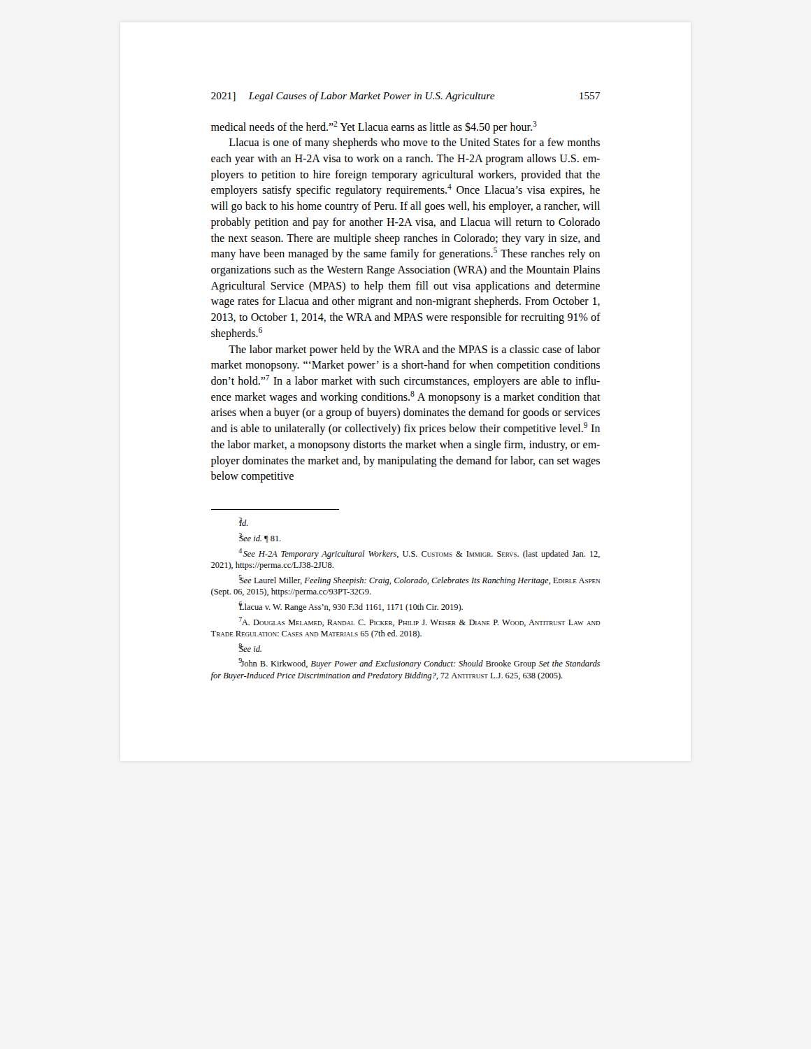1557 2021] Legal Causes of Labor Market Power in U.S. Agriculture
medical needs of the herd.”2 Yet Llacua earns as little as $4.50 per hour.3
Llacua is one of many shepherds who move to the United States for a few months each year with an H-2A visa to work on a ranch. The H-2A program allows U.S. employers to petition to hire foreign temporary agricultural workers, provided that the employers satisfy specific regulatory requirements.4 Once Llacua’s visa expires, he will go back to his home country of Peru. If all goes well, his employer, a rancher, will probably petition and pay for another H-2A visa, and Llacua will return to Colorado the next season. There are multiple sheep ranches in Colorado; they vary in size, and many have been managed by the same family for generations.5 These ranches rely on organizations such as the Western Range Association (WRA) and the Mountain Plains Agricultural Service (MPAS) to help them fill out visa applications and determine wage rates for Llacua and other migrant and non-migrant shepherds. From October 1, 2013, to October 1, 2014, the WRA and MPAS were responsible for recruiting 91% of shepherds.6
The labor market power held by the WRA and the MPAS is a classic case of labor market monopsony. “‘Market power’ is a short-hand for when competition conditions don’t hold.”7 In a labor market with such circumstances, employers are able to influence market wages and working conditions.8 A monopsony is a market condition that arises when a buyer (or a group of buyers) dominates the demand for goods or services and is able to unilaterally (or collectively) fix prices below their competitive level.9 In the labor market, a monopsony distorts the market when a single firm, industry, or employer dominates the market and, by manipulating the demand for labor, can set wages below competitive
2 Id.
3 See id. ¶ 81.
4 See H-2A Temporary Agricultural Workers, U.S. Customs & Immigr. Servs. (last updated Jan. 12, 2021), https://perma.cc/LJ38-2JU8.
5 See Laurel Miller, Feeling Sheepish: Craig, Colorado, Celebrates Its Ranching Heritage, Edible Aspen (Sept. 06, 2015), https://perma.cc/93PT-32G9.
6 Llacua v. W. Range Ass’n, 930 F.3d 1161, 1171 (10th Cir. 2019).
7 A. Douglas Melamed, Randal C. Picker, Philip J. Weiser & Diane P. Wood, Antitrust Law and Trade Regulation: Cases and Materials 65 (7th ed. 2018).
8 See id.
9 John B. Kirkwood, Buyer Power and Exclusionary Conduct: Should Brooke Group Set the Standards for Buyer-Induced Price Discrimination and Predatory Bidding?, 72 Antitrust L.J. 625, 638 (2005).